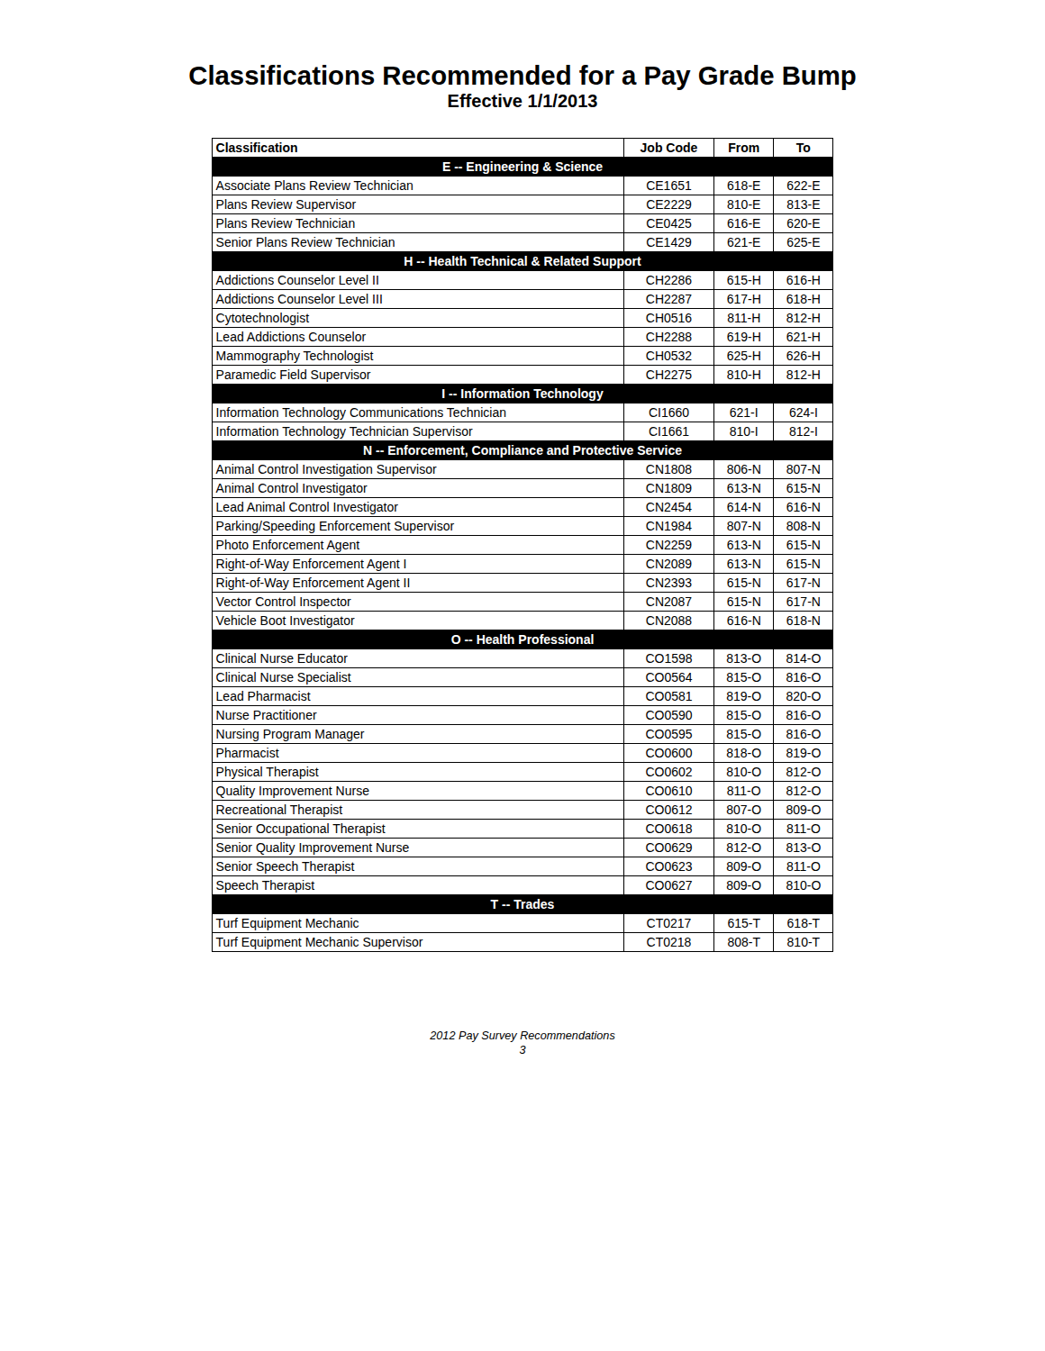Classifications Recommended for a Pay Grade Bump
Effective 1/1/2013
| Classification | Job Code | From | To |
| --- | --- | --- | --- |
| E -- Engineering & Science |
| Associate Plans Review Technician | CE1651 | 618-E | 622-E |
| Plans Review Supervisor | CE2229 | 810-E | 813-E |
| Plans Review Technician | CE0425 | 616-E | 620-E |
| Senior Plans Review Technician | CE1429 | 621-E | 625-E |
| H -- Health Technical & Related Support |
| Addictions Counselor Level II | CH2286 | 615-H | 616-H |
| Addictions Counselor Level III | CH2287 | 617-H | 618-H |
| Cytotechnologist | CH0516 | 811-H | 812-H |
| Lead Addictions Counselor | CH2288 | 619-H | 621-H |
| Mammography Technologist | CH0532 | 625-H | 626-H |
| Paramedic Field Supervisor | CH2275 | 810-H | 812-H |
| I -- Information Technology |
| Information Technology Communications Technician | CI1660 | 621-I | 624-I |
| Information Technology Technician Supervisor | CI1661 | 810-I | 812-I |
| N -- Enforcement, Compliance and Protective Service |
| Animal Control Investigation Supervisor | CN1808 | 806-N | 807-N |
| Animal Control Investigator | CN1809 | 613-N | 615-N |
| Lead Animal Control Investigator | CN2454 | 614-N | 616-N |
| Parking/Speeding Enforcement Supervisor | CN1984 | 807-N | 808-N |
| Photo Enforcement Agent | CN2259 | 613-N | 615-N |
| Right-of-Way Enforcement Agent I | CN2089 | 613-N | 615-N |
| Right-of-Way Enforcement Agent II | CN2393 | 615-N | 617-N |
| Vector Control Inspector | CN2087 | 615-N | 617-N |
| Vehicle Boot Investigator | CN2088 | 616-N | 618-N |
| O -- Health Professional |
| Clinical Nurse Educator | CO1598 | 813-O | 814-O |
| Clinical Nurse Specialist | CO0564 | 815-O | 816-O |
| Lead Pharmacist | CO0581 | 819-O | 820-O |
| Nurse Practitioner | CO0590 | 815-O | 816-O |
| Nursing Program Manager | CO0595 | 815-O | 816-O |
| Pharmacist | CO0600 | 818-O | 819-O |
| Physical Therapist | CO0602 | 810-O | 812-O |
| Quality Improvement Nurse | CO0610 | 811-O | 812-O |
| Recreational Therapist | CO0612 | 807-O | 809-O |
| Senior Occupational Therapist | CO0618 | 810-O | 811-O |
| Senior Quality Improvement Nurse | CO0629 | 812-O | 813-O |
| Senior Speech Therapist | CO0623 | 809-O | 811-O |
| Speech Therapist | CO0627 | 809-O | 810-O |
| T -- Trades |
| Turf Equipment Mechanic | CT0217 | 615-T | 618-T |
| Turf Equipment Mechanic Supervisor | CT0218 | 808-T | 810-T |
2012 Pay Survey Recommendations
3